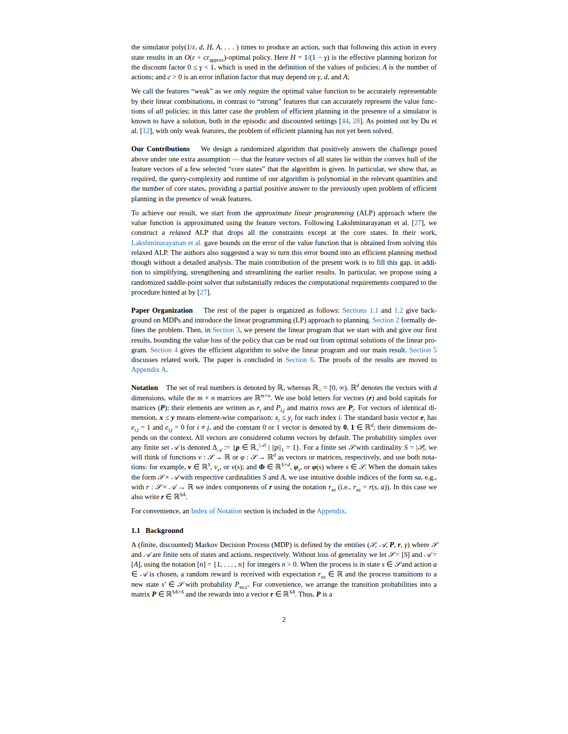the simulator poly(1/ε, d, H, A, . . . ) times to produce an action, such that following this action in every state results in an O(ε + cεapprox)-optimal policy. Here H = 1/(1 − γ) is the effective planning horizon for the discount factor 0 ≤ γ < 1, which is used in the definition of the values of policies; A is the number of actions; and c > 0 is an error inflation factor that may depend on γ, d, and A;
We call the features “weak” as we only require the optimal value function to be accurately representable by their linear combinations, in contrast to “strong” features that can accurately represent the value functions of all policies; in this latter case the problem of efficient planning in the presence of a simulator is known to have a solution, both in the episodic and discounted settings [44, 28]. As pointed out by Du et al. [12], with only weak features, the problem of efficient planning has not yet been solved.
Our Contributions We design a randomized algorithm that positively answers the challenge posed above under one extra assumption — that the feature vectors of all states lie within the convex hull of the feature vectors of a few selected “core states” that the algorithm is given. In particular, we show that, as required, the query-complexity and runtime of our algorithm is polynomial in the relevant quantities and the number of core states, providing a partial positive answer to the previously open problem of efficient planning in the presence of weak features.
To achieve our result, we start from the approximate linear programming (ALP) approach where the value function is approximated using the feature vectors. Following Lakshminarayanan et al. [27], we construct a relaxed ALP that drops all the constraints except at the core states. In their work, Lakshminarayanan et al. gave bounds on the error of the value function that is obtained from solving this relaxed ALP. The authors also suggested a way to turn this error bound into an efficient planning method though without a detailed analysis. The main contribution of the present work is to fill this gap, in addition to simplifying, strengthening and streamlining the earlier results. In particular, we propose using a randomized saddle-point solver that substantially reduces the computational requirements compared to the procedure hinted at by [27].
Paper Organization The rest of the paper is organized as follows: Sections 1.1 and 1.2 give background on MDPs and introduce the linear programming (LP) approach to planning. Section 2 formally defines the problem. Then, in Section 3, we present the linear program that we start with and give our first results, bounding the value loss of the policy that can be read out from optimal solutions of the linear program. Section 4 gives the efficient algorithm to solve the linear program and our main result. Section 5 discusses related work. The paper is concluded in Section 6. The proofs of the results are moved to Appendix A.
Notation The set of real numbers is denoted by ℝ, whereas ℝ+ = [0, ∞). ℝd denotes the vectors with d dimensions, while the m × n matrices are ℝm×n. We use bold letters for vectors (r) and bold capitals for matrices (P); their elements are written as ri and Pi,j and matrix rows are Pi. For vectors of identical dimension, x ≤ y means element-wise comparison: xi ≤ yi for each index i. The standard basis vector ei has ei,i = 1 and ei,j = 0 for i ≠ j, and the constant 0 or 1 vector is denoted by 0, 1 ∈ ℝd; their dimensions depends on the context. All vectors are considered column vectors by default. The probability simplex over any finite set 𝒜 is denoted Δ𝒜 := {p ∈ ℝ+|𝒜| | ||p||1 = 1}. For a finite set 𝒮 with cardinality S = |𝒮|, we will think of functions v : 𝒮 → ℝ or φ : 𝒮 → ℝd as vectors or matrices, respectively, and use both notations: for example, v ∈ ℝS, vs, or v(s); and Φ ∈ ℝS×d, φs, or φ(s) where s ∈ 𝒮. When the domain takes the form 𝒮 × 𝒜 with respective cardinalities S and A, we use intuitive double indices of the form sa, e.g., with r : 𝒮 × 𝒜 → ℝ we index components of r using the notation rsa (i.e., rsa = r(s, a)). In this case we also write r ∈ ℝSA.
For convenience, an Index of Notation section is included in the Appendix.
1.1 Background
A (finite, discounted) Markov Decision Process (MDP) is defined by the entities (𝒮, 𝒜, P, r, γ) where 𝒮 and 𝒜 are finite sets of states and actions, respectively. Without loss of generality we let 𝒮 = [S] and 𝒜 = [A], using the notation [n] = {1, . . . , n} for integers n > 0. When the process is in state s ∈ 𝒮 and action a ∈ 𝒜 is chosen, a random reward is received with expectation rsa ∈ ℝ and the process transitions to a new state s′ ∈ 𝒮 with probability Psa,s′. For convenience, we arrange the transition probabilities into a matrix P ∈ ℝSA×S and the rewards into a vector r ∈ ℝSA. Thus, P is a
2